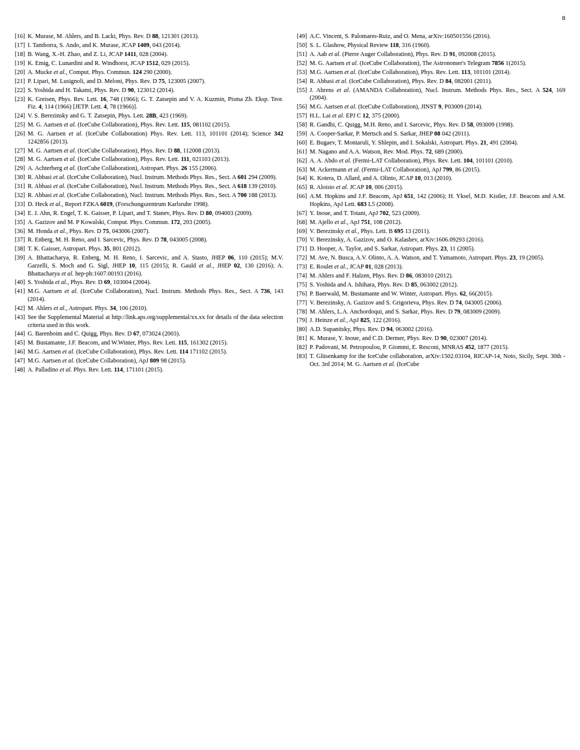8
[16] K. Murase, M. Ahlers, and B. Lacki, Phys. Rev. D 88, 121301 (2013).
[17] I. Tamborra, S. Ando, and K. Murase, JCAP 1409, 043 (2014).
[18] B. Wang, X.-H. Zhao, and Z. Li, JCAP 1411, 028 (2004).
[19] K. Emig, C. Lunardini and R. Windhorst, JCAP 1512, 029 (2015).
[20] A. Mucke et al., Comput. Phys. Commun. 124 290 (2000).
[21] P. Lipari, M. Lusignoli, and D. Meloni, Phys. Rev. D 75, 123005 (2007).
[22] S. Yoshida and H. Takami, Phys. Rev. D 90, 123012 (2014).
[23] K. Greisen, Phys. Rev. Lett. 16, 748 (1966); G. T. Zatsepin and V. A. Kuzmin, Pisma Zh. Eksp. Teor. Fiz. 4, 114 (1966) [JETP. Lett. 4, 78 (1966)].
[24] V. S. Berezinsky and G. T. Zatsepin, Phys. Lett. 28B, 423 (1969).
[25] M. G. Aartsen et al. (IceCube Collaboration), Phys. Rev. Lett. 115, 081102 (2015).
[26] M. G. Aartsen et al. (IceCube Collaboration) Phys. Rev. Lett. 113, 101101 (2014); Science 342 1242856 (2013).
[27] M. G. Aartsen et al. (IceCube Collaboration), Phys. Rev. D 88, 112008 (2013).
[28] M. G. Aartsen et al. (IceCube Collaboration), Phys. Rev. Lett. 111, 021103 (2013).
[29] A. Achterberg et al. (IceCube Collaboration), Astropart. Phys. 26 155 (2006).
[30] R. Abbasi et al. (IceCube Collaboration), Nucl. Instrum. Methods Phys. Res., Sect. A 601 294 (2009).
[31] R. Abbasi et al. (IceCube Collaboration), Nucl. Instrum. Methods Phys. Res., Sect. A 618 139 (2010).
[32] R. Abbasi et al. (IceCube Collaboration), Nucl. Instrum. Methods Phys. Res., Sect. A 700 188 (2013).
[33] D. Heck et al., Report FZKA 6019, (Forschungszentrum Karlsruhe 1998).
[34] E. J. Ahn, R. Engel, T. K. Gaisser, P. Lipari, and T. Stanev, Phys. Rev. D 80, 094003 (2009).
[35] A. Gazizov and M. P Kowalski, Comput. Phys. Commun. 172, 203 (2005).
[36] M. Honda et al., Phys. Rev. D 75, 043006 (2007).
[37] R. Enberg, M. H. Reno, and I. Sarcevic, Phys. Rev. D 78, 043005 (2008).
[38] T. K. Gaisser, Astropart. Phys. 35, 801 (2012).
[39] A. Bhattacharya, R. Enberg, M. H. Reno, I. Sarcevic, and A. Stasto, JHEP 06, 110 (2015); M.V. Garzelli, S. Moch and G. Sigl, JHEP 10, 115 (2015); R. Gauld et al., JHEP 02, 130 (2016); A. Bhattacharya et al. hep-ph:1607.00193 (2016).
[40] S. Yoshida et al., Phys. Rev. D 69, 103004 (2004).
[41] M.G. Aartsen et al. (IceCube Collaboration), Nucl. Instrum. Methods Phys. Res., Sect. A 736, 143 (2014).
[42] M. Ahlers et al., Astropart. Phys. 34, 106 (2010).
[43] See the Supplemental Material at http://link.aps.org/supplemental/xx.xx for details of the data selection criteria used in this work.
[44] G. Barenboim and C. Quigg, Phys. Rev. D 67, 073024 (2003).
[45] M. Bustamante, J.F. Beacom, and W.Winter, Phys. Rev. Lett. 115, 161302 (2015).
[46] M.G. Aartsen et al. (IceCube Collaboration), Phys. Rev. Lett. 114 171102 (2015).
[47] M.G. Aartsen et al. (IceCube Collaboration), ApJ 809 98 (2015).
[48] A. Palladino et al. Phys. Rev. Lett. 114, 171101 (2015).
[49] A.C. Vincent, S. Palomares-Ruiz, and O. Mena, arXiv:160501556 (2016).
[50] S. L. Glashow, Physical Review 118, 316 (1960).
[51] A. Aab et al. (Pierre Auger Collaboration), Phys. Rev. D 91, 092008 (2015).
[52] M. G. Aartsen et al. (IceCube Collaboration), The Astronomer's Telegram 7856 1(2015).
[53] M.G. Aartsen et al. (IceCube Collaboration), Phys. Rev. Lett. 113, 101101 (2014).
[54] R. Abbasi et al. (IceCube Collaboration), Phys. Rev. D 84, 082001 (2011).
[55] J. Ahrens et al. (AMANDA Collaboration), Nucl. Instrum. Methods Phys. Res., Sect. A 524, 169 (2004).
[56] M.G. Aartsen et al. (IceCube Collaboration), JINST 9, P03009 (2014).
[57] H.L. Lai et al. EPJ C 12, 375 (2000).
[58] R. Gandhi, C. Quigg, M.H. Reno, and I. Sarcevic, Phys. Rev. D 58, 093009 (1998).
[59] A. Cooper-Sarkar, P. Mertsch and S. Sarkar, JHEP 08 042 (2011).
[60] E. Bugaev, T. Montaruli, Y. Shlepin, and I. Sokalski, Astropart. Phys. 21, 491 (2004).
[61] M. Nagano and A.A. Watson, Rev. Mod. Phys. 72, 689 (2000).
[62] A. A. Abdo et al. (Fermi-LAT Collaboration), Phys. Rev. Lett. 104, 101101 (2010).
[63] M. Ackermann et al. (Fermi-LAT Collaboration), ApJ 799, 86 (2015).
[64] K. Kotera, D. Allard, and A. Olinto, JCAP 10, 013 (2010).
[65] R. Aloisio et al. JCAP 10, 006 (2015).
[66] A.M. Hopkins and J.F. Beacom, ApJ 651, 142 (2006); H. Yksel, M.D. Kistler, J.F. Beacom and A.M. Hopkins, ApJ Lett. 683 L5 (2008).
[67] Y. Inoue, and T. Totani, ApJ 702, 523 (2009).
[68] M. Ajello et al., ApJ 751, 108 (2012).
[69] V. Berezinsky et al., Phys. Lett. B 695 13 (2011).
[70] V. Berezinsky, A. Gazizov, and O. Kalashev, arXiv:1606.09293 (2016).
[71] D. Hooper, A. Taylor, and S. Sarkar, Astropart. Phys. 23, 11 (2005).
[72] M. Ave, N. Busca, A.V. Olinto, A. A. Watson, and T. Yamamoto, Astropart. Phys. 23, 19 (2005).
[73] E. Roulet et al., JCAP 01, 028 (2013).
[74] M. Ahlers and F. Halzen, Phys. Rev. D 86, 083010 (2012).
[75] S. Yoshida and A. Ishihara, Phys. Rev. D 85, 063002 (2012).
[76] P. Baerwald, M. Bustamante and W. Winter, Astropart. Phys. 62, 66(2015).
[77] V. Berezinsky, A. Gazizov and S. Grigorieva, Phys. Rev. D 74, 043005 (2006).
[78] M. Ahlers, L.A. Anchordoqui, and S. Sarkar, Phys. Rev. D 79, 083009 (2009).
[79] J. Heinze et al., ApJ 825, 122 (2016).
[80] A.D. Supanitsky, Phys. Rev. D 94, 063002 (2016).
[81] K. Murase, Y. Inoue, and C.D. Dermer, Phys. Rev. D 90, 023007 (2014).
[82] P. Padovani, M. Petropoulou, P. Giommi, E. Resconi, MNRAS 452, 1877 (2015).
[83] T. Glüsenkamp for the IceCube collaboration, arXiv:1502.03104, RICAP-14, Noto, Sicily, Sept. 30th - Oct. 3rd 2014; M. G. Aartsen et al. (IceCube